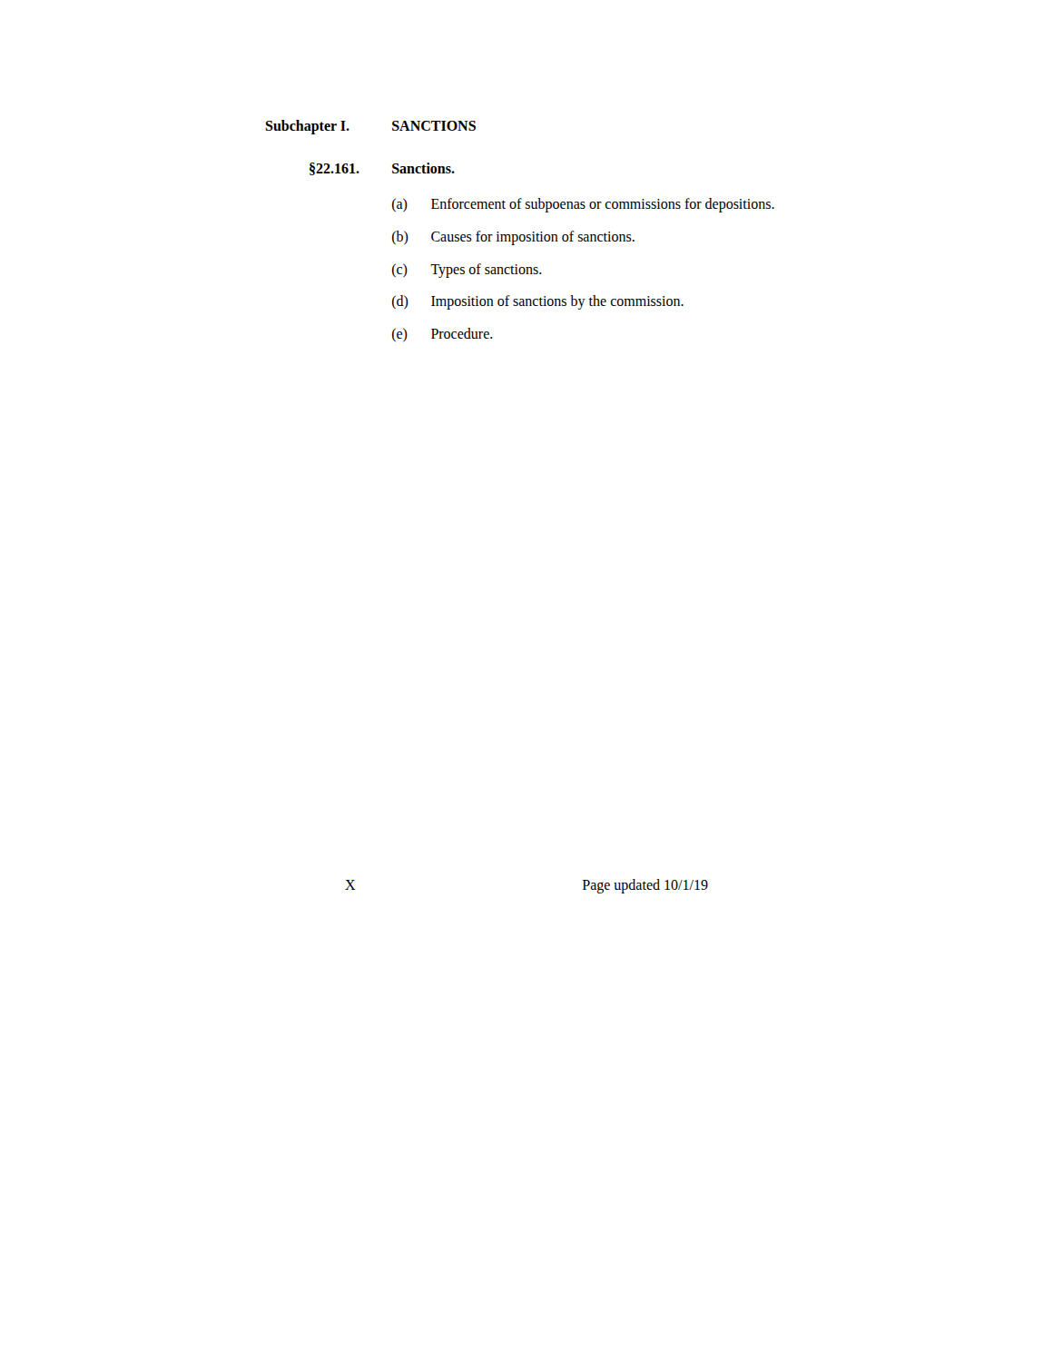Subchapter I. SANCTIONS
§22.161. Sanctions.
(a) Enforcement of subpoenas or commissions for depositions.
(b) Causes for imposition of sanctions.
(c) Types of sanctions.
(d) Imposition of sanctions by the commission.
(e) Procedure.
X Page updated 10/1/19